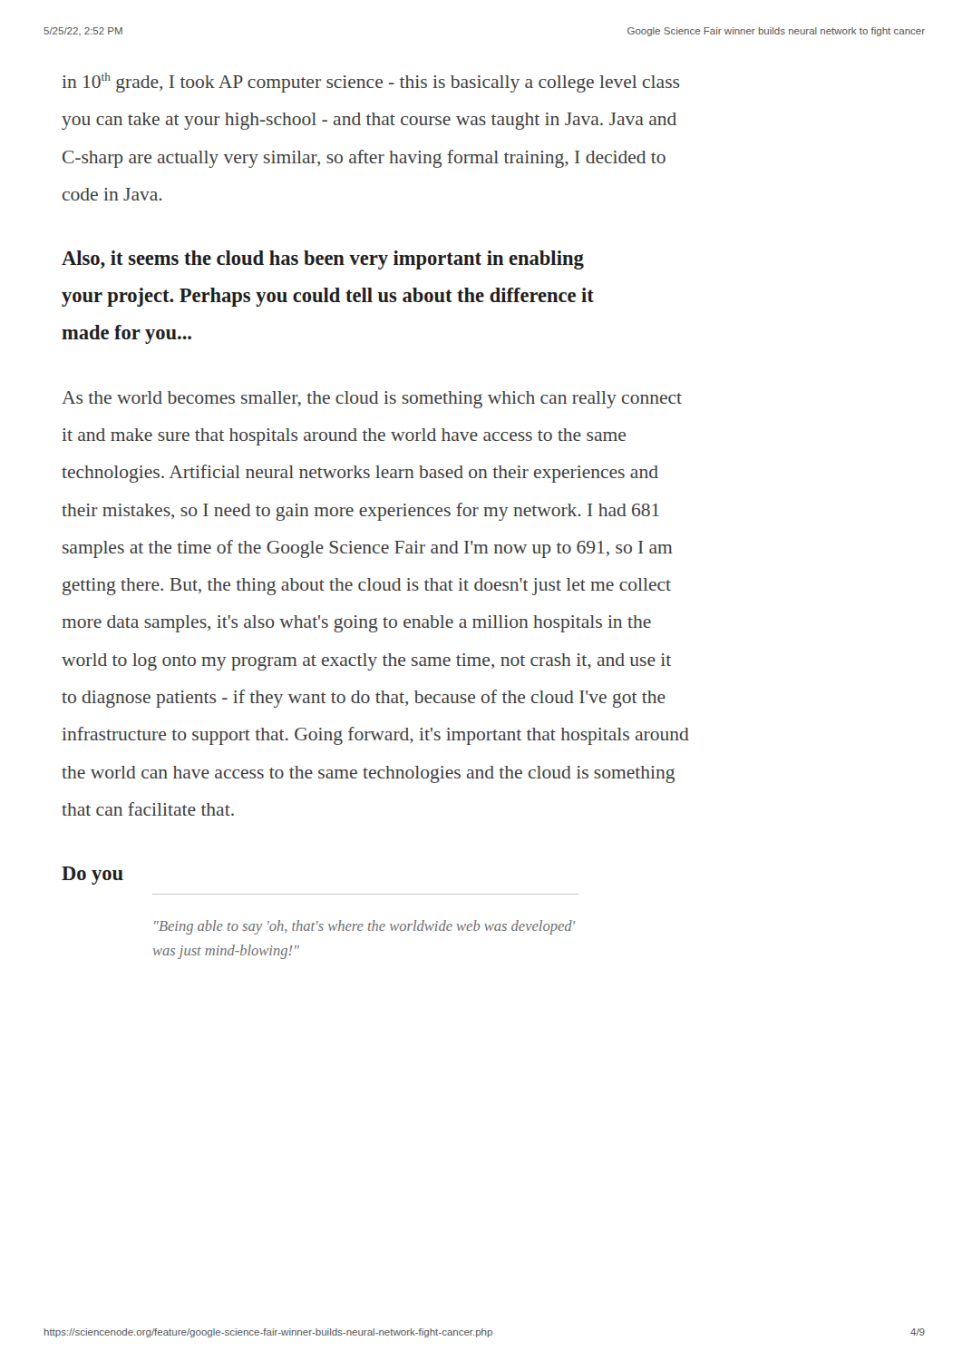5/25/22, 2:52 PM Google Science Fair winner builds neural network to fight cancer
in 10th grade, I took AP computer science - this is basically a college level class you can take at your high-school - and that course was taught in Java. Java and C-sharp are actually very similar, so after having formal training, I decided to code in Java.
Also, it seems the cloud has been very important in enabling your project. Perhaps you could tell us about the difference it made for you...
As the world becomes smaller, the cloud is something which can really connect it and make sure that hospitals around the world have access to the same technologies. Artificial neural networks learn based on their experiences and their mistakes, so I need to gain more experiences for my network. I had 681 samples at the time of the Google Science Fair and I'm now up to 691, so I am getting there. But, the thing about the cloud is that it doesn't just let me collect more data samples, it's also what's going to enable a million hospitals in the world to log onto my program at exactly the same time, not crash it, and use it to diagnose patients - if they want to do that, because of the cloud I've got the infrastructure to support that. Going forward, it's important that hospitals around the world can have access to the same technologies and the cloud is something that can facilitate that.
Do you
"Being able to say 'oh, that's where the worldwide web was developed' was just mind-blowing!"
https://sciencenode.org/feature/google-science-fair-winner-builds-neural-network-fight-cancer.php 4/9